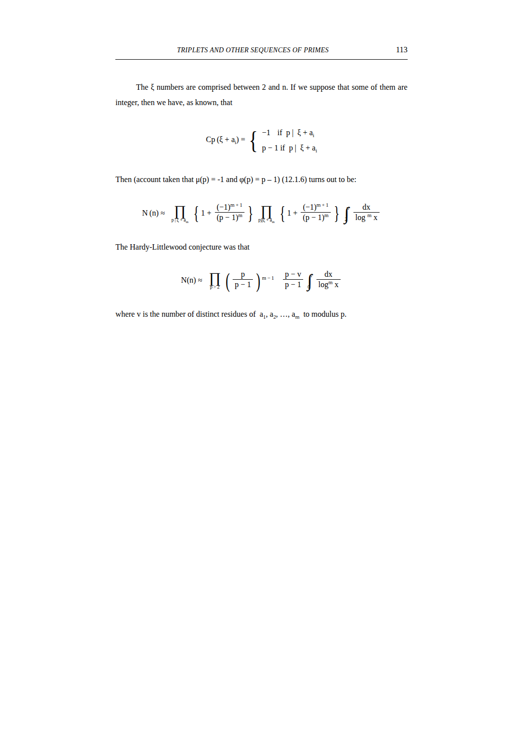TRIPLETS AND OTHER SEQUENCES OF PRIMES 113
The ξ numbers are comprised between 2 and n. If we suppose that some of them are integer, then we have, as known, that
Cp (ξ + ai) = {
−1 if p| ξ + ai
p − 1 if p| ξ + ai
Then (account taken that μ(p) = -1 and φ(p) = p – 1) (12.1.6) turns out to be:
N (n) ≈ ∏p | ξ + am {1 + (−1)m + 1(p − 1)m} ∏pχξ + am {1 + (−1)m + 1(p − 1)m} n∫2 dx log m x
The Hardy-Littlewood conjecture was that
N(n) ≈ ∏p > 2 (pp − 1)m − 1 p − v p − 1 n∫0 dx logm x
where v is the number of distinct residues of a1, a2, …, am to modulus p.